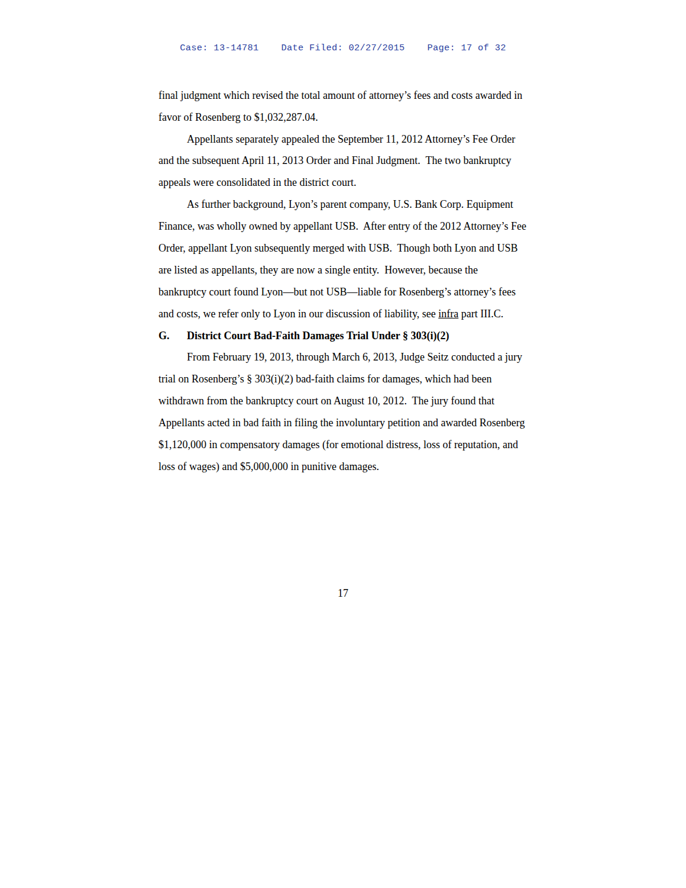Case: 13-14781 Date Filed: 02/27/2015 Page: 17 of 32
final judgment which revised the total amount of attorney’s fees and costs awarded in favor of Rosenberg to $1,032,287.04.
Appellants separately appealed the September 11, 2012 Attorney’s Fee Order and the subsequent April 11, 2013 Order and Final Judgment. The two bankruptcy appeals were consolidated in the district court.
As further background, Lyon’s parent company, U.S. Bank Corp. Equipment Finance, was wholly owned by appellant USB. After entry of the 2012 Attorney’s Fee Order, appellant Lyon subsequently merged with USB. Though both Lyon and USB are listed as appellants, they are now a single entity. However, because the bankruptcy court found Lyon—but not USB—liable for Rosenberg’s attorney’s fees and costs, we refer only to Lyon in our discussion of liability, see infra part III.C.
G. District Court Bad-Faith Damages Trial Under § 303(i)(2)
From February 19, 2013, through March 6, 2013, Judge Seitz conducted a jury trial on Rosenberg’s § 303(i)(2) bad-faith claims for damages, which had been withdrawn from the bankruptcy court on August 10, 2012. The jury found that Appellants acted in bad faith in filing the involuntary petition and awarded Rosenberg $1,120,000 in compensatory damages (for emotional distress, loss of reputation, and loss of wages) and $5,000,000 in punitive damages.
17